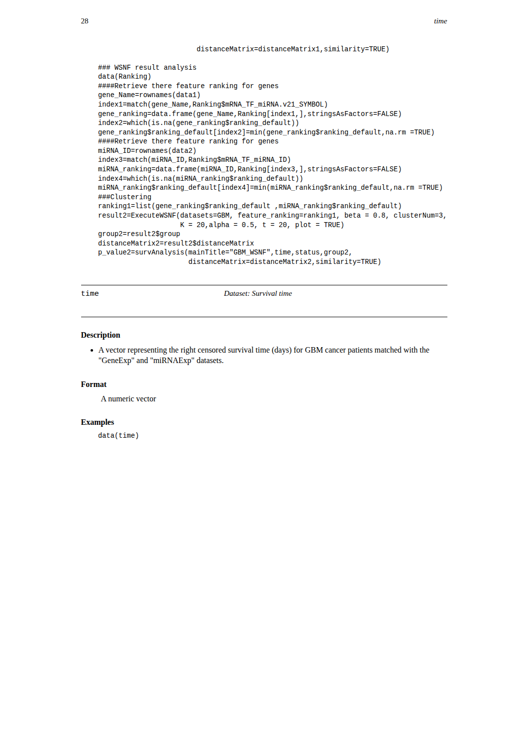28 time
                        distanceMatrix=distanceMatrix1,similarity=TRUE)

### WSNF result analysis
data(Ranking)
####Retrieve there feature ranking for genes
gene_Name=rownames(data1)
index1=match(gene_Name,Ranking$mRNA_TF_miRNA.v21_SYMBOL)
gene_ranking=data.frame(gene_Name,Ranking[index1,],stringsAsFactors=FALSE)
index2=which(is.na(gene_ranking$ranking_default))
gene_ranking$ranking_default[index2]=min(gene_ranking$ranking_default,na.rm =TRUE)
####Retrieve there feature ranking for genes
miRNA_ID=rownames(data2)
index3=match(miRNA_ID,Ranking$mRNA_TF_miRNA_ID)
miRNA_ranking=data.frame(miRNA_ID,Ranking[index3,],stringsAsFactors=FALSE)
index4=which(is.na(miRNA_ranking$ranking_default))
miRNA_ranking$ranking_default[index4]=min(miRNA_ranking$ranking_default,na.rm =TRUE)
###Clustering
ranking1=list(gene_ranking$ranking_default ,miRNA_ranking$ranking_default)
result2=ExecuteWSNF(datasets=GBM, feature_ranking=ranking1, beta = 0.8, clusterNum=3,
                    K = 20,alpha = 0.5, t = 20, plot = TRUE)
group2=result2$group
distanceMatrix2=result2$distanceMatrix
p_value2=survAnalysis(mainTitle="GBM_WSNF",time,status,group2,
                      distanceMatrix=distanceMatrix2,similarity=TRUE)
time Dataset: Survival time
Description
A vector representing the right censored survival time (days) for GBM cancer patients matched with the "GeneExp" and "miRNAExp" datasets.
Format
A numeric vector
Examples
data(time)